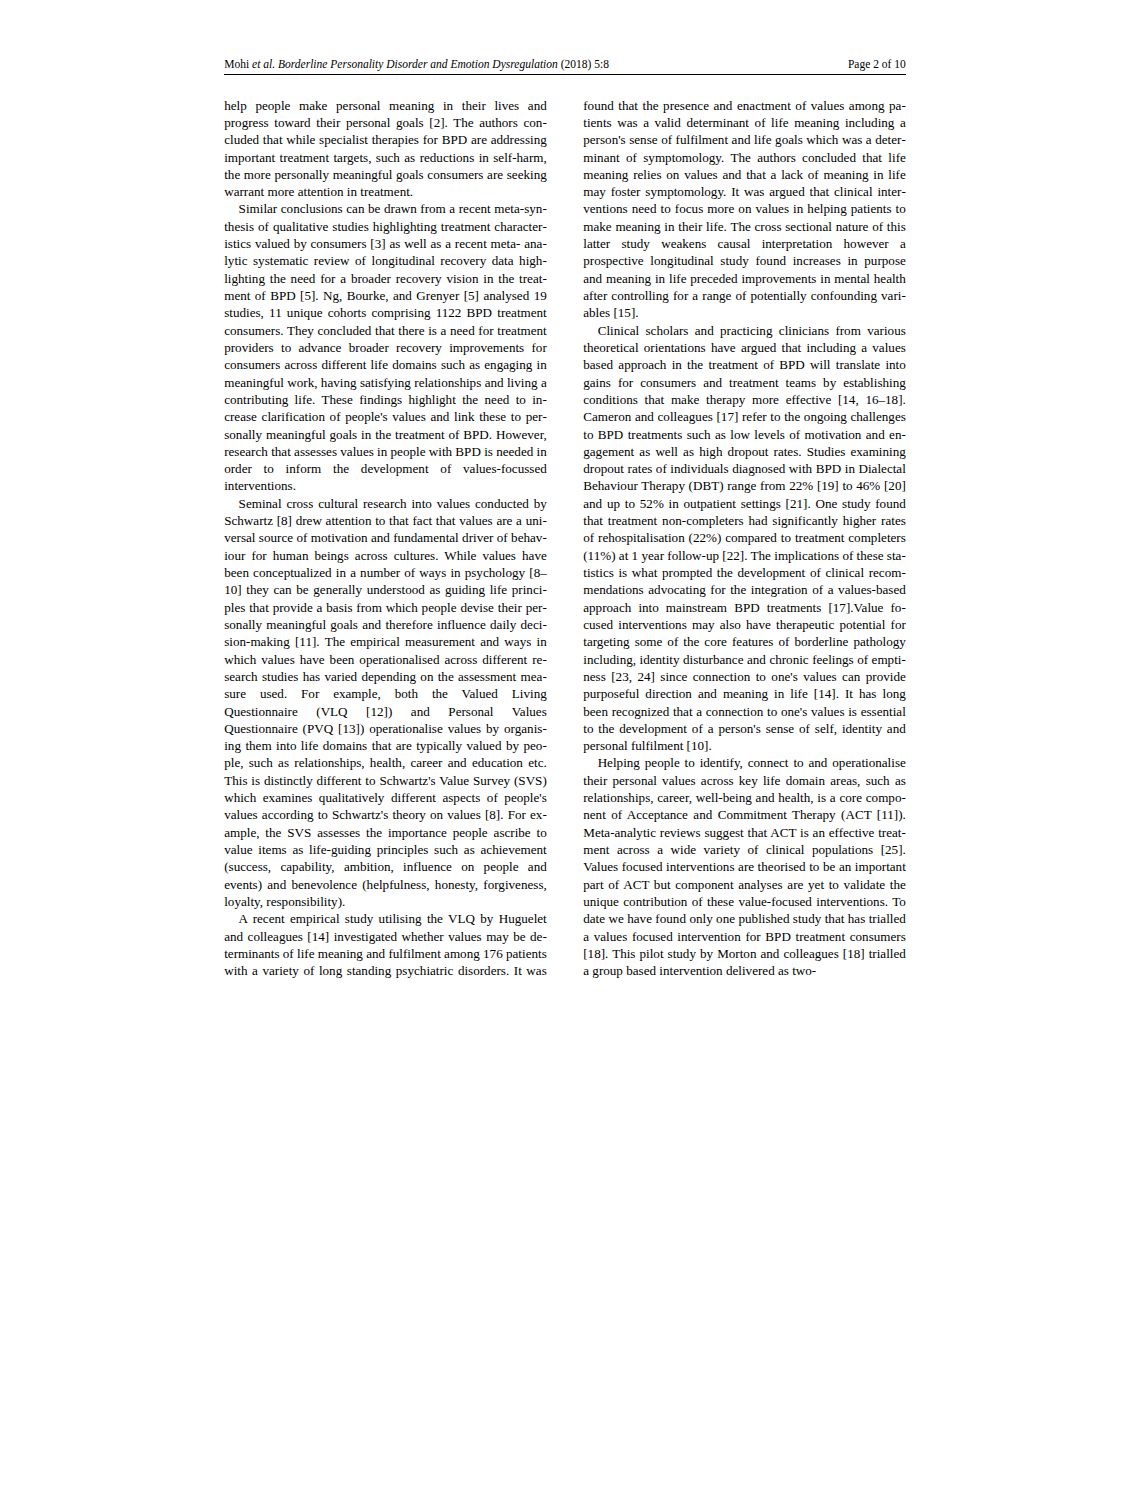Mohi et al. Borderline Personality Disorder and Emotion Dysregulation (2018) 5:8 Page 2 of 10
help people make personal meaning in their lives and progress toward their personal goals [2]. The authors concluded that while specialist therapies for BPD are addressing important treatment targets, such as reductions in self-harm, the more personally meaningful goals consumers are seeking warrant more attention in treatment.
Similar conclusions can be drawn from a recent meta-synthesis of qualitative studies highlighting treatment characteristics valued by consumers [3] as well as a recent meta- analytic systematic review of longitudinal recovery data highlighting the need for a broader recovery vision in the treatment of BPD [5]. Ng, Bourke, and Grenyer [5] analysed 19 studies, 11 unique cohorts comprising 1122 BPD treatment consumers. They concluded that there is a need for treatment providers to advance broader recovery improvements for consumers across different life domains such as engaging in meaningful work, having satisfying relationships and living a contributing life. These findings highlight the need to increase clarification of people's values and link these to personally meaningful goals in the treatment of BPD. However, research that assesses values in people with BPD is needed in order to inform the development of values-focussed interventions.
Seminal cross cultural research into values conducted by Schwartz [8] drew attention to that fact that values are a universal source of motivation and fundamental driver of behaviour for human beings across cultures. While values have been conceptualized in a number of ways in psychology [8–10] they can be generally understood as guiding life principles that provide a basis from which people devise their personally meaningful goals and therefore influence daily decision-making [11]. The empirical measurement and ways in which values have been operationalised across different research studies has varied depending on the assessment measure used. For example, both the Valued Living Questionnaire (VLQ [12]) and Personal Values Questionnaire (PVQ [13]) operationalise values by organising them into life domains that are typically valued by people, such as relationships, health, career and education etc. This is distinctly different to Schwartz's Value Survey (SVS) which examines qualitatively different aspects of people's values according to Schwartz's theory on values [8]. For example, the SVS assesses the importance people ascribe to value items as life-guiding principles such as achievement (success, capability, ambition, influence on people and events) and benevolence (helpfulness, honesty, forgiveness, loyalty, responsibility).
A recent empirical study utilising the VLQ by Huguelet and colleagues [14] investigated whether values may be determinants of life meaning and fulfilment among 176 patients with a variety of long standing psychiatric disorders. It was found that the presence and enactment of values among patients was a valid determinant of life meaning including a person's sense of fulfilment and life goals which was a determinant of symptomology. The authors concluded that life meaning relies on values and that a lack of meaning in life may foster symptomology. It was argued that clinical interventions need to focus more on values in helping patients to make meaning in their life. The cross sectional nature of this latter study weakens causal interpretation however a prospective longitudinal study found increases in purpose and meaning in life preceded improvements in mental health after controlling for a range of potentially confounding variables [15].
Clinical scholars and practicing clinicians from various theoretical orientations have argued that including a values based approach in the treatment of BPD will translate into gains for consumers and treatment teams by establishing conditions that make therapy more effective [14, 16–18]. Cameron and colleagues [17] refer to the ongoing challenges to BPD treatments such as low levels of motivation and engagement as well as high dropout rates. Studies examining dropout rates of individuals diagnosed with BPD in Dialectal Behaviour Therapy (DBT) range from 22% [19] to 46% [20] and up to 52% in outpatient settings [21]. One study found that treatment non-completers had significantly higher rates of rehospitalisation (22%) compared to treatment completers (11%) at 1 year follow-up [22]. The implications of these statistics is what prompted the development of clinical recommendations advocating for the integration of a values-based approach into mainstream BPD treatments [17].Value focused interventions may also have therapeutic potential for targeting some of the core features of borderline pathology including, identity disturbance and chronic feelings of emptiness [23, 24] since connection to one's values can provide purposeful direction and meaning in life [14]. It has long been recognized that a connection to one's values is essential to the development of a person's sense of self, identity and personal fulfilment [10].
Helping people to identify, connect to and operationalise their personal values across key life domain areas, such as relationships, career, well-being and health, is a core component of Acceptance and Commitment Therapy (ACT [11]). Meta-analytic reviews suggest that ACT is an effective treatment across a wide variety of clinical populations [25]. Values focused interventions are theorised to be an important part of ACT but component analyses are yet to validate the unique contribution of these value-focused interventions. To date we have found only one published study that has trialled a values focused intervention for BPD treatment consumers [18]. This pilot study by Morton and colleagues [18] trialled a group based intervention delivered as two-